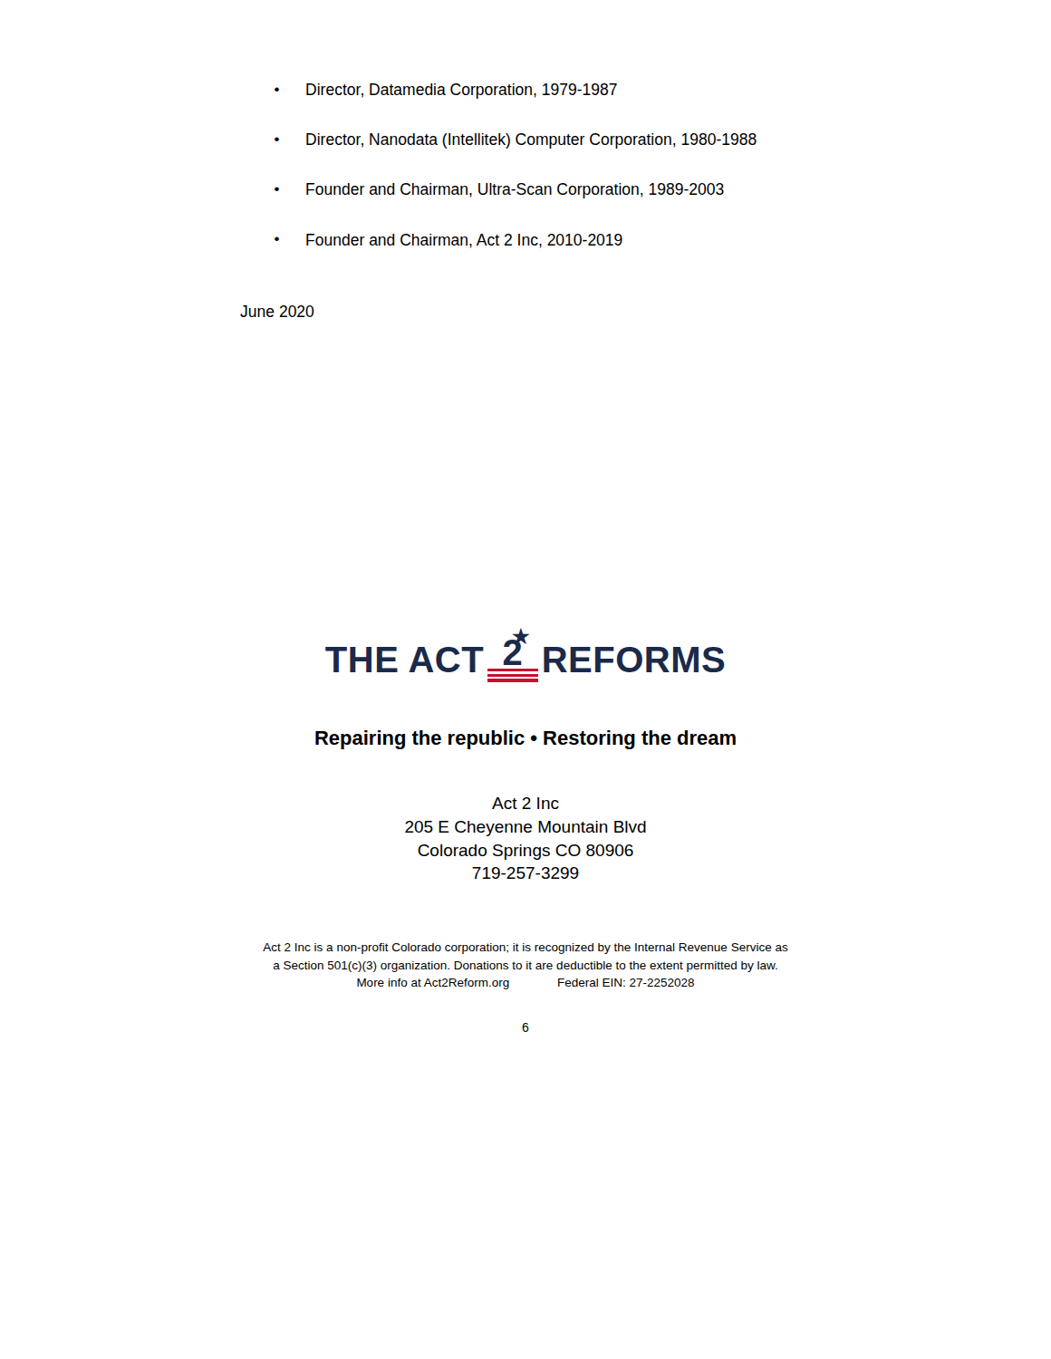Director, Datamedia Corporation, 1979-1987
Director, Nanodata (Intellitek) Computer Corporation, 1980-1988
Founder and Chairman, Ultra-Scan Corporation, 1989-2003
Founder and Chairman, Act 2 Inc, 2010-2019
June 2020
THE ACT★2 REFORMS
Repairing the republic • Restoring the dream
Act 2 Inc
205 E Cheyenne Mountain Blvd
Colorado Springs CO 80906
719-257-3299
Act 2 Inc is a non-profit Colorado corporation; it is recognized by the Internal Revenue Service as a Section 501(c)(3) organization. Donations to it are deductible to the extent permitted by law. More info at Act2Reform.org Federal EIN: 27-2252028
6